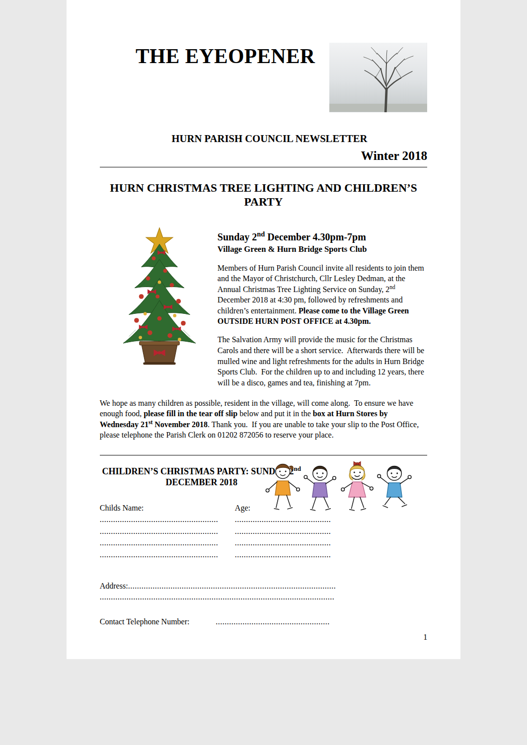THE EYEOPENER
HURN PARISH COUNCIL NEWSLETTER
Winter 2018
HURN CHRISTMAS TREE LIGHTING AND CHILDREN’S PARTY
Sunday 2nd December 4.30pm-7pm Village Green & Hurn Bridge Sports Club
Members of Hurn Parish Council invite all residents to join them and the Mayor of Christchurch, Cllr Lesley Dedman, at the Annual Christmas Tree Lighting Service on Sunday, 2nd December 2018 at 4:30 pm, followed by refreshments and children’s entertainment. Please come to the Village Green OUTSIDE HURN POST OFFICE at 4.30pm.
The Salvation Army will provide the music for the Christmas Carols and there will be a short service. Afterwards there will be mulled wine and light refreshments for the adults in Hurn Bridge Sports Club. For the children up to and including 12 years, there will be a disco, games and tea, finishing at 7pm.
We hope as many children as possible, resident in the village, will come along. To ensure we have enough food, please fill in the tear off slip below and put it in the box at Hurn Stores by Wednesday 21st November 2018. Thank you. If you are unable to take your slip to the Post Office, please telephone the Parish Clerk on 01202 872056 to reserve your place.
CHILDREN’S CHRISTMAS PARTY: SUNDAY 2nd DECEMBER 2018
| Childs Name: | Age: |
| ..................................................... | ........................................... |
| ..................................................... | ........................................... |
| ..................................................... | ........................................... |
| ..................................................... | ........................................... |
Address:.............................................................................................
.........................................................................................................
Contact Telephone Number: ...................................................
1